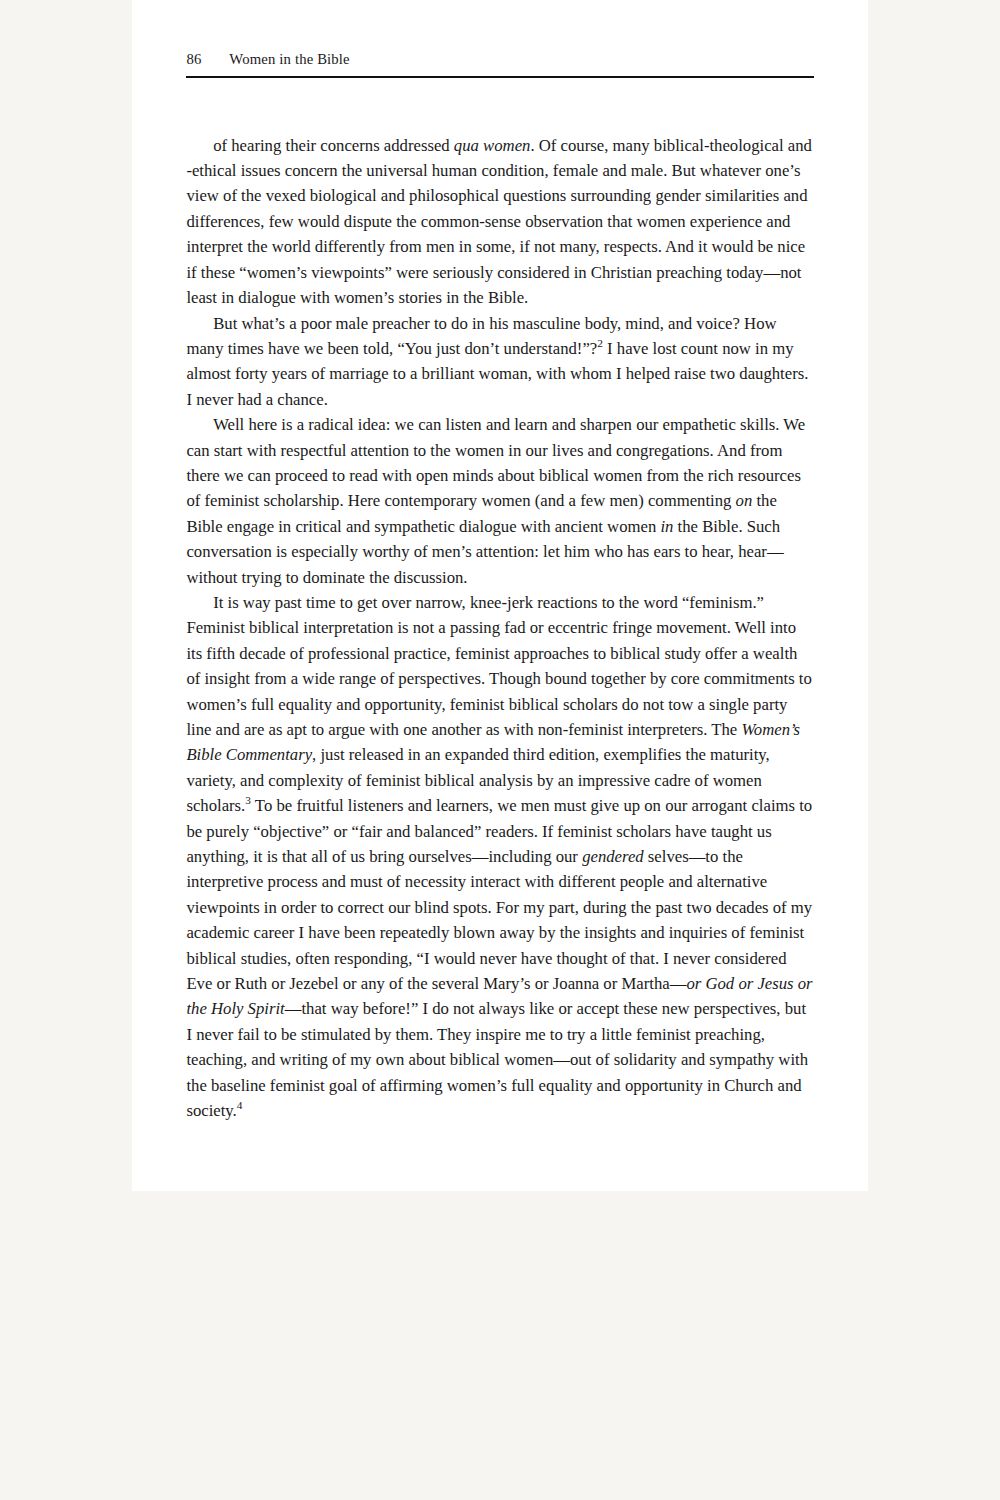86 Women in the Bible
of hearing their concerns addressed qua women. Of course, many biblical-theological and -ethical issues concern the universal human condition, female and male. But whatever one’s view of the vexed biological and philosophical questions surrounding gender similarities and differences, few would dispute the common-sense observation that women experience and interpret the world differently from men in some, if not many, respects. And it would be nice if these “women’s viewpoints” were seriously considered in Christian preaching today—not least in dialogue with women’s stories in the Bible.
But what’s a poor male preacher to do in his masculine body, mind, and voice? How many times have we been told, “You just don’t understand!”?2 I have lost count now in my almost forty years of marriage to a brilliant woman, with whom I helped raise two daughters. I never had a chance.
Well here is a radical idea: we can listen and learn and sharpen our empathetic skills. We can start with respectful attention to the women in our lives and congregations. And from there we can proceed to read with open minds about biblical women from the rich resources of feminist scholarship. Here contemporary women (and a few men) commenting on the Bible engage in critical and sympathetic dialogue with ancient women in the Bible. Such conversation is especially worthy of men’s attention: let him who has ears to hear, hear—without trying to dominate the discussion.
It is way past time to get over narrow, knee-jerk reactions to the word “feminism.” Feminist biblical interpretation is not a passing fad or eccentric fringe movement. Well into its fifth decade of professional practice, feminist approaches to biblical study offer a wealth of insight from a wide range of perspectives. Though bound together by core commitments to women’s full equality and opportunity, feminist biblical scholars do not tow a single party line and are as apt to argue with one another as with non-feminist interpreters. The Women’s Bible Commentary, just released in an expanded third edition, exemplifies the maturity, variety, and complexity of feminist biblical analysis by an impressive cadre of women scholars.3 To be fruitful listeners and learners, we men must give up on our arrogant claims to be purely “objective” or “fair and balanced” readers. If feminist scholars have taught us anything, it is that all of us bring ourselves—including our gendered selves—to the interpretive process and must of necessity interact with different people and alternative viewpoints in order to correct our blind spots. For my part, during the past two decades of my academic career I have been repeatedly blown away by the insights and inquiries of feminist biblical studies, often responding, “I would never have thought of that. I never considered Eve or Ruth or Jezebel or any of the several Mary’s or Joanna or Martha—or God or Jesus or the Holy Spirit—that way before!” I do not always like or accept these new perspectives, but I never fail to be stimulated by them. They inspire me to try a little feminist preaching, teaching, and writing of my own about biblical women—out of solidarity and sympathy with the baseline feminist goal of affirming women’s full equality and opportunity in Church and society.4